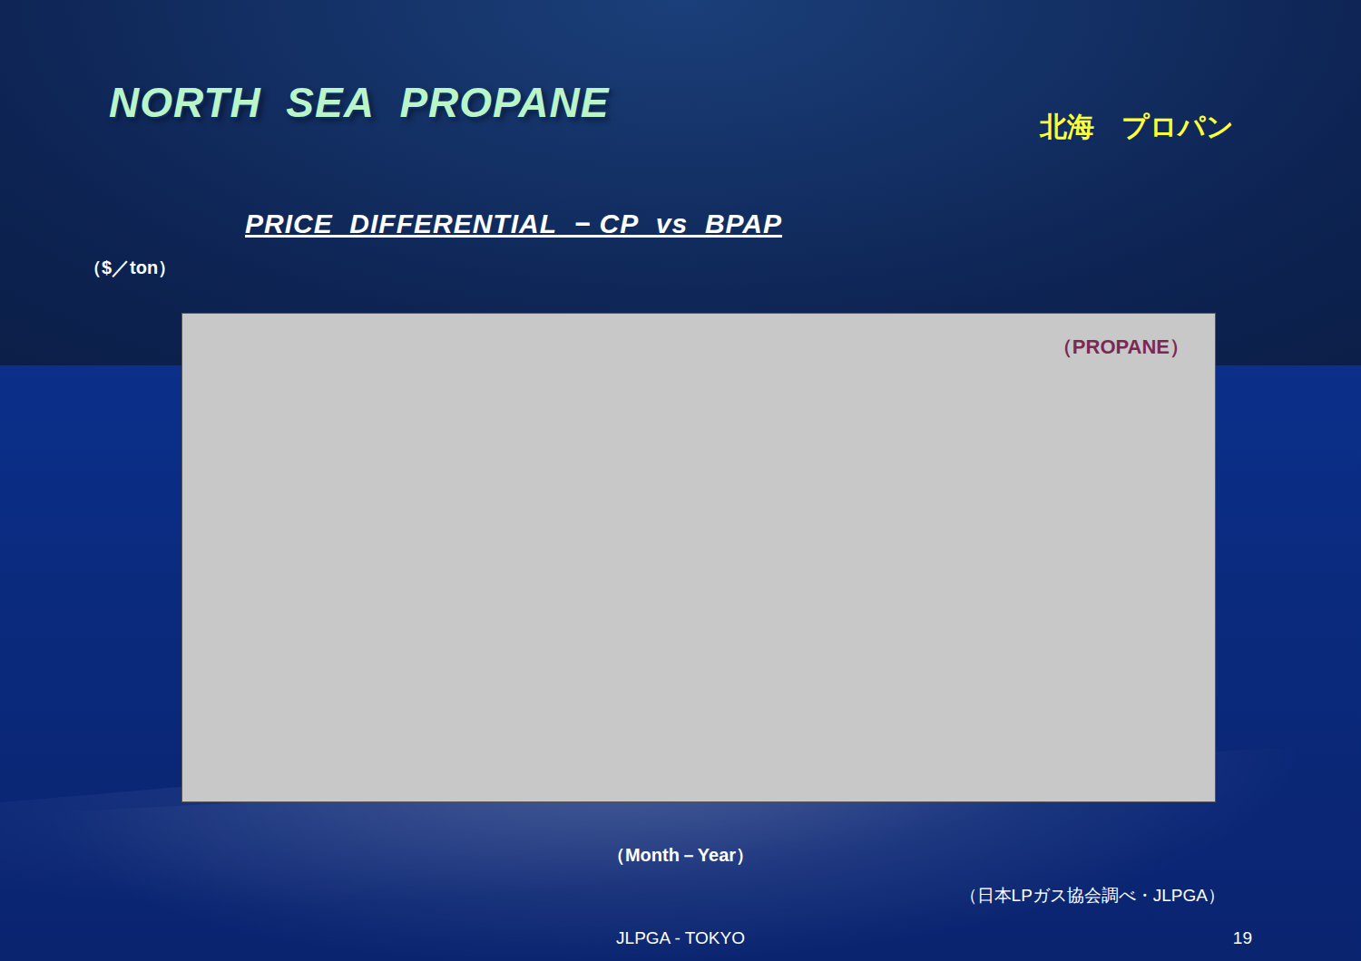NORTH SEA PROPANE
北海　プロパン
PRICE DIFFERENTIAL − CP vs BPAP
（$／ton）
（PROPANE）
（Month－Year）
（日本LPガス協会調べ・JLPGA）
JLPGA - TOKYO
19